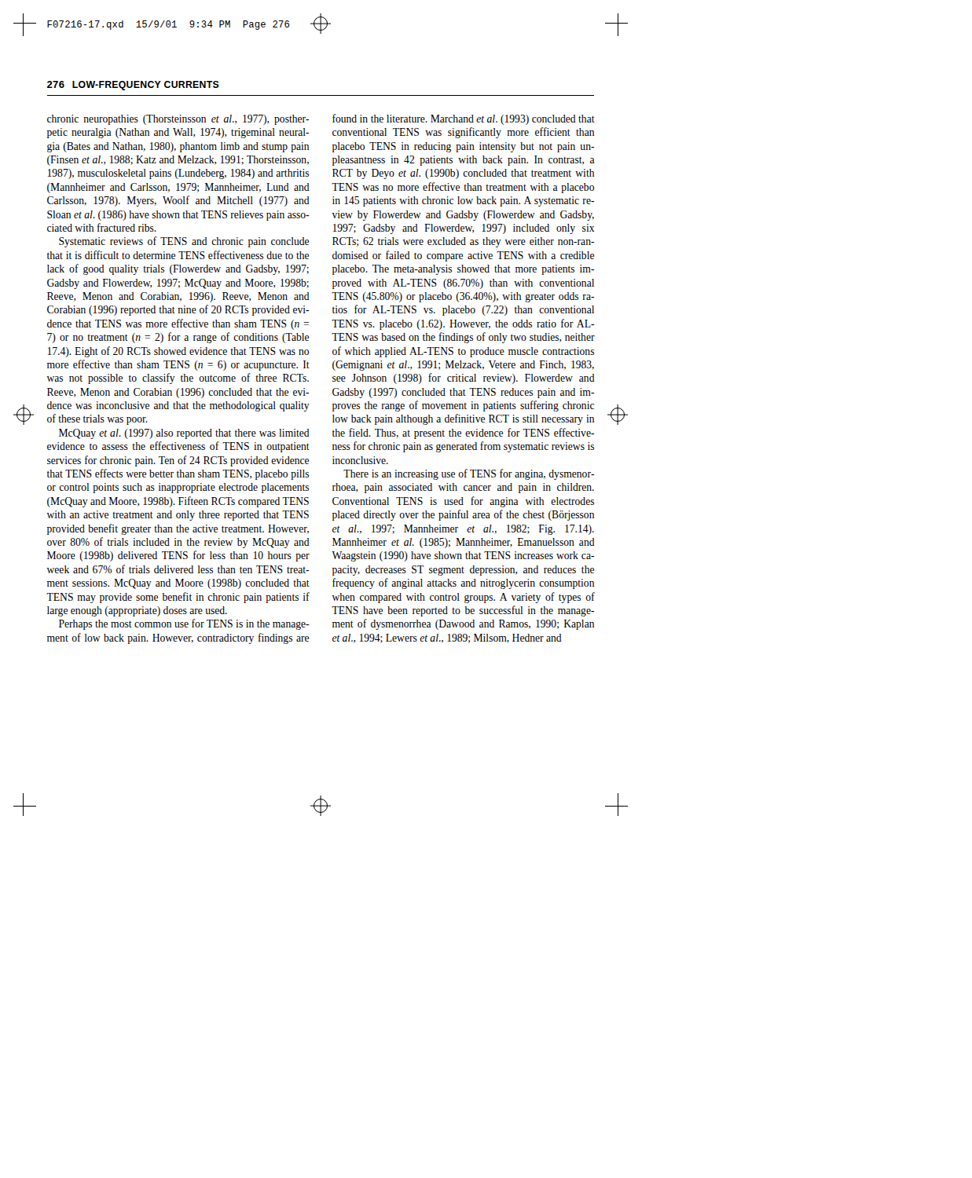F07216-17.qxd 15/9/01 9:34 PM Page 276
276 LOW-FREQUENCY CURRENTS
chronic neuropathies (Thorsteinsson et al., 1977), postherpetic neuralgia (Nathan and Wall, 1974), trigeminal neuralgia (Bates and Nathan, 1980), phantom limb and stump pain (Finsen et al., 1988; Katz and Melzack, 1991; Thorsteinsson, 1987), musculoskeletal pains (Lundeberg, 1984) and arthritis (Mannheimer and Carlsson, 1979; Mannheimer, Lund and Carlsson, 1978). Myers, Woolf and Mitchell (1977) and Sloan et al. (1986) have shown that TENS relieves pain associated with fractured ribs.
Systematic reviews of TENS and chronic pain conclude that it is difficult to determine TENS effectiveness due to the lack of good quality trials (Flowerdew and Gadsby, 1997; Gadsby and Flowerdew, 1997; McQuay and Moore, 1998b; Reeve, Menon and Corabian, 1996). Reeve, Menon and Corabian (1996) reported that nine of 20 RCTs provided evidence that TENS was more effective than sham TENS (n = 7) or no treatment (n = 2) for a range of conditions (Table 17.4). Eight of 20 RCTs showed evidence that TENS was no more effective than sham TENS (n = 6) or acupuncture. It was not possible to classify the outcome of three RCTs. Reeve, Menon and Corabian (1996) concluded that the evidence was inconclusive and that the methodological quality of these trials was poor.
McQuay et al. (1997) also reported that there was limited evidence to assess the effectiveness of TENS in outpatient services for chronic pain. Ten of 24 RCTs provided evidence that TENS effects were better than sham TENS, placebo pills or control points such as inappropriate electrode placements (McQuay and Moore, 1998b). Fifteen RCTs compared TENS with an active treatment and only three reported that TENS provided benefit greater than the active treatment. However, over 80% of trials included in the review by McQuay and Moore (1998b) delivered TENS for less than 10 hours per week and 67% of trials delivered less than ten TENS treatment sessions. McQuay and Moore (1998b) concluded that TENS may provide some benefit in chronic pain patients if large enough (appropriate) doses are used.
Perhaps the most common use for TENS is in the management of low back pain. However, contradictory findings are found in the literature. Marchand et al. (1993) concluded that conventional TENS was significantly more efficient than placebo TENS in reducing pain intensity but not pain unpleasantness in 42 patients with back pain. In contrast, a RCT by Deyo et al. (1990b) concluded that treatment with TENS was no more effective than treatment with a placebo in 145 patients with chronic low back pain. A systematic review by Flowerdew and Gadsby (Flowerdew and Gadsby, 1997; Gadsby and Flowerdew, 1997) included only six RCTs; 62 trials were excluded as they were either non-randomised or failed to compare active TENS with a credible placebo. The meta-analysis showed that more patients improved with AL-TENS (86.70%) than with conventional TENS (45.80%) or placebo (36.40%), with greater odds ratios for AL-TENS vs. placebo (7.22) than conventional TENS vs. placebo (1.62). However, the odds ratio for AL-TENS was based on the findings of only two studies, neither of which applied AL-TENS to produce muscle contractions (Gemignani et al., 1991; Melzack, Vetere and Finch, 1983, see Johnson (1998) for critical review). Flowerdew and Gadsby (1997) concluded that TENS reduces pain and improves the range of movement in patients suffering chronic low back pain although a definitive RCT is still necessary in the field. Thus, at present the evidence for TENS effectiveness for chronic pain as generated from systematic reviews is inconclusive.
There is an increasing use of TENS for angina, dysmenorrhoea, pain associated with cancer and pain in children. Conventional TENS is used for angina with electrodes placed directly over the painful area of the chest (Börjesson et al., 1997; Mannheimer et al., 1982; Fig. 17.14). Mannheimer et al. (1985); Mannheimer, Emanuelsson and Waagstein (1990) have shown that TENS increases work capacity, decreases ST segment depression, and reduces the frequency of anginal attacks and nitroglycerin consumption when compared with control groups. A variety of types of TENS have been reported to be successful in the management of dysmenorrhea (Dawood and Ramos, 1990; Kaplan et al., 1994; Lewers et al., 1989; Milsom, Hedner and